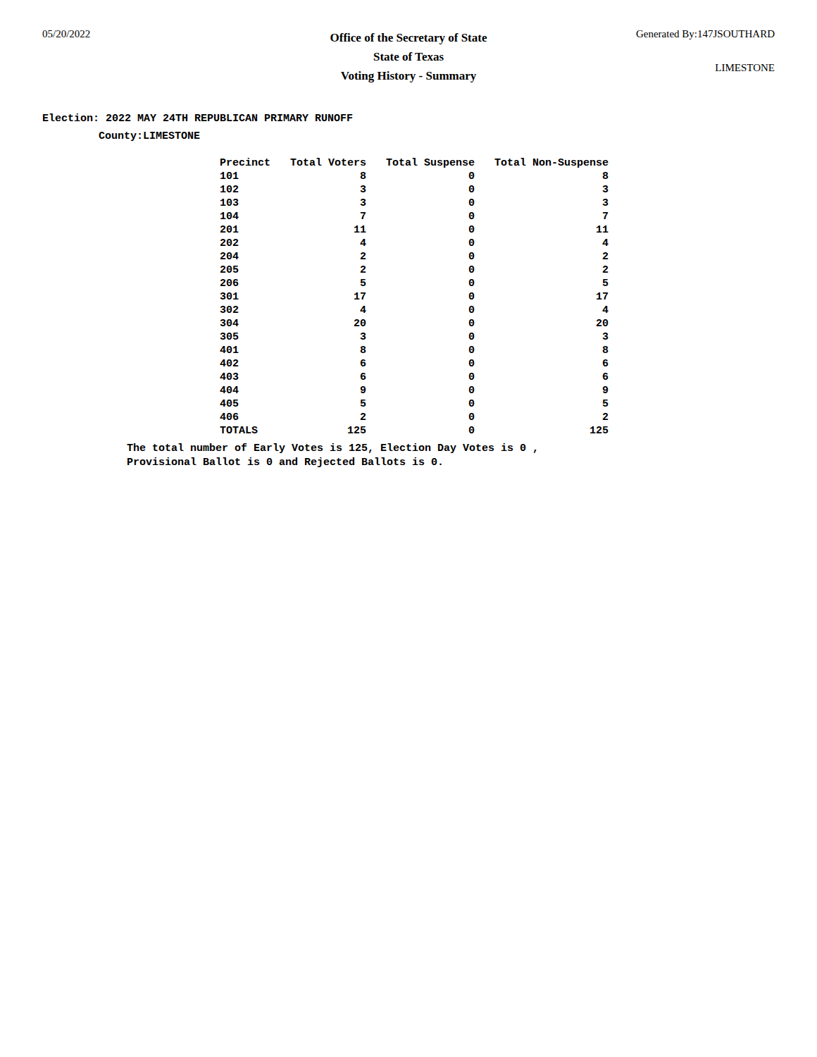05/20/2022
Generated By:147JSOUTHARD
Office of the Secretary of State
State of Texas
Voting History - Summary
LIMESTONE
Election: 2022 MAY 24TH REPUBLICAN PRIMARY RUNOFF
County:LIMESTONE
| Precinct | Total Voters | Total Suspense | Total Non-Suspense |
| --- | --- | --- | --- |
| 101 | 8 | 0 | 8 |
| 102 | 3 | 0 | 3 |
| 103 | 3 | 0 | 3 |
| 104 | 7 | 0 | 7 |
| 201 | 11 | 0 | 11 |
| 202 | 4 | 0 | 4 |
| 204 | 2 | 0 | 2 |
| 205 | 2 | 0 | 2 |
| 206 | 5 | 0 | 5 |
| 301 | 17 | 0 | 17 |
| 302 | 4 | 0 | 4 |
| 304 | 20 | 0 | 20 |
| 305 | 3 | 0 | 3 |
| 401 | 8 | 0 | 8 |
| 402 | 6 | 0 | 6 |
| 403 | 6 | 0 | 6 |
| 404 | 9 | 0 | 9 |
| 405 | 5 | 0 | 5 |
| 406 | 2 | 0 | 2 |
| TOTALS | 125 | 0 | 125 |
The total number of Early Votes is 125, Election Day Votes is 0 ,
Provisional Ballot is 0 and Rejected Ballots is 0.